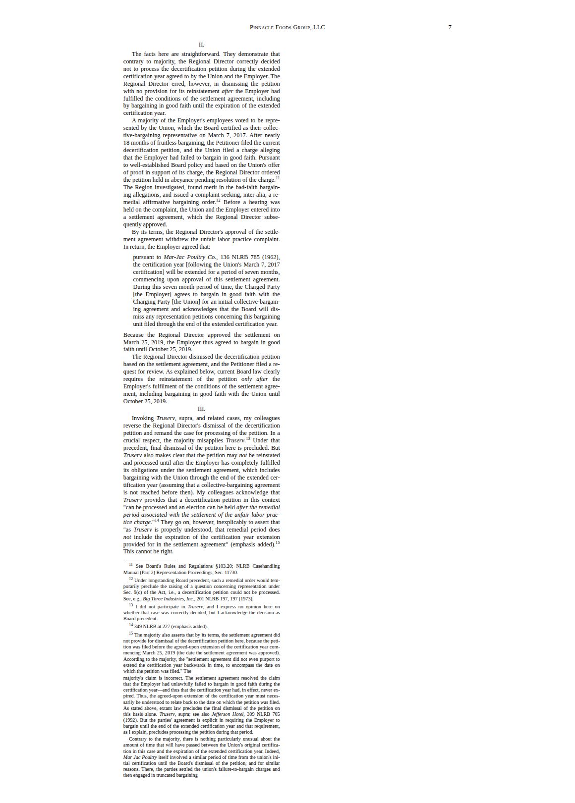Pinnacle Foods Group, LLC 7
II.
The facts here are straightforward. They demonstrate that contrary to majority, the Regional Director correctly decided not to process the decertification petition during the extended certification year agreed to by the Union and the Employer. The Regional Director erred, however, in dismissing the petition with no provision for its reinstatement after the Employer had fulfilled the conditions of the settlement agreement, including by bargaining in good faith until the expiration of the extended certification year.
A majority of the Employer's employees voted to be represented by the Union, which the Board certified as their collective-bargaining representative on March 7, 2017. After nearly 18 months of fruitless bargaining, the Petitioner filed the current decertification petition, and the Union filed a charge alleging that the Employer had failed to bargain in good faith. Pursuant to well-established Board policy and based on the Union's offer of proof in support of its charge, the Regional Director ordered the petition held in abeyance pending resolution of the charge.11 The Region investigated, found merit in the bad-faith bargaining allegations, and issued a complaint seeking, inter alia, a remedial affirmative bargaining order.12 Before a hearing was held on the complaint, the Union and the Employer entered into a settlement agreement, which the Regional Director subsequently approved.
By its terms, the Regional Director's approval of the settlement agreement withdrew the unfair labor practice complaint. In return, the Employer agreed that:
pursuant to Mar-Jac Poultry Co., 136 NLRB 785 (1962), the certification year [following the Union's March 7, 2017 certification] will be extended for a period of seven months, commencing upon approval of this settlement agreement. During this seven month period of time, the Charged Party [the Employer] agrees to bargain in good faith with the Charging Party [the Union] for an initial collective-bargaining agreement and acknowledges that the Board will dismiss any representation petitions concerning this bargaining unit filed through the end of the extended certification year.
Because the Regional Director approved the settlement on March 25, 2019, the Employer thus agreed to bargain in good faith until October 25, 2019.
The Regional Director dismissed the decertification petition based on the settlement agreement, and the Petitioner filed a request for review. As explained below, current Board law clearly requires the reinstatement of the petition only after the Employer's fulfilment of the conditions of the settlement agreement, including bargaining in good faith with the Union until October 25, 2019.
III.
Invoking Truserv, supra, and related cases, my colleagues reverse the Regional Director's dismissal of the decertification petition and remand the case for processing of the petition. In a crucial respect, the majority misapplies Truserv.13 Under that precedent, final dismissal of the petition here is precluded. But Truserv also makes clear that the petition may not be reinstated and processed until after the Employer has completely fulfilled its obligations under the settlement agreement, which includes bargaining with the Union through the end of the extended certification year (assuming that a collective-bargaining agreement is not reached before then). My colleagues acknowledge that Truserv provides that a decertification petition in this context "can be processed and an election can be held after the remedial period associated with the settlement of the unfair labor practice charge."14 They go on, however, inexplicably to assert that "as Truserv is properly understood, that remedial period does not include the expiration of the certification year extension provided for in the settlement agreement" (emphasis added).15 This cannot be right.
11 See Board's Rules and Regulations §103.20; NLRB Casehandling Manual (Part 2) Representation Proceedings, Sec. 11730.
12 Under longstanding Board precedent, such a remedial order would temporarily preclude the raising of a question concerning representation under Sec. 9(c) of the Act, i.e., a decertification petition could not be processed. See, e.g., Big Three Industries, Inc., 201 NLRB 197, 197 (1973).
13 I did not participate in Truserv, and I express no opinion here on whether that case was correctly decided, but I acknowledge the decision as Board precedent.
14 349 NLRB at 227 (emphasis added).
15 The majority also asserts that by its terms, the settlement agreement did not provide for dismissal of the decertification petition here, because the petition was filed before the agreed-upon extension of the certification year commencing March 25, 2019 (the date the settlement agreement was approved). According to the majority, the "settlement agreement did not even purport to extend the certification year backwards in time, to encompass the date on which the petition was filed." The
majority's claim is incorrect. The settlement agreement resolved the claim that the Employer had unlawfully failed to bargain in good faith during the certification year—and thus that the certification year had, in effect, never expired. Thus, the agreed-upon extension of the certification year must necessarily be understood to relate back to the date on which the petition was filed. As stated above, extant law precludes the final dismissal of the petition on this basis alone. Truserv, supra; see also Jefferson Hotel, 309 NLRB 705 (1992). But the parties' agreement is explicit in requiring the Employer to bargain until the end of the extended certification year and that requirement, as I explain, precludes processing the petition during that period.
Contrary to the majority, there is nothing particularly unusual about the amount of time that will have passed between the Union's original certification in this case and the expiration of the extended certification year. Indeed, Mar Jac Poultry itself involved a similar period of time from the union's initial certification until the Board's dismissal of the petition, and for similar reasons. There, the parties settled the union's failure-to-bargain charges and then engaged in truncated bargaining